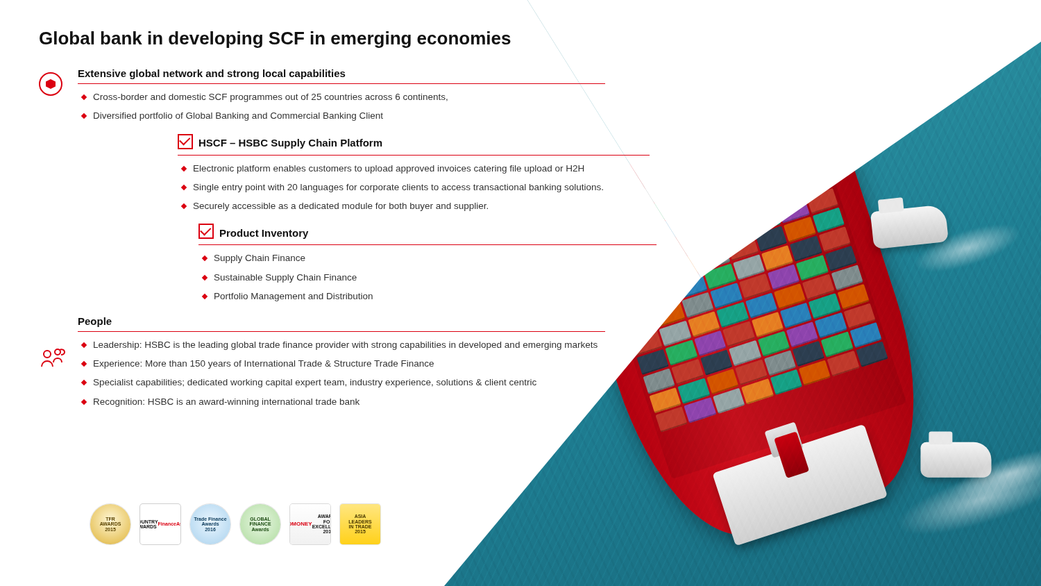Global bank in developing SCF in emerging economies
Extensive global network and strong local capabilities
Cross-border and domestic SCF programmes out of 25 countries across 6 continents,
Diversified portfolio of Global Banking and Commercial Banking Client
HSCF – HSBC Supply Chain Platform
Electronic platform enables customers to upload approved invoices catering file upload or H2H
Single entry point with 20 languages for corporate clients to access transactional banking solutions.
Securely accessible as a dedicated module for both buyer and supplier.
Product Inventory
Supply Chain Finance
Sustainable Supply Chain Finance
Portfolio Management and Distribution
People
Leadership: HSBC is the leading global trade finance provider with strong capabilities in developed and emerging markets
Experience: More than 150 years of International Trade & Structure Trade Finance
Specialist capabilities; dedicated working capital expert team, industry experience, solutions & client centric
Recognition: HSBC is an award-winning international trade bank
TFR
AWARDS
2015
COUNTRY
AWARDS
FinanceAsia
Trade Finance
Awards
2016
GLOBAL
FINANCE
Awards
EUROMONEYAWARDS FOR EXCELLENCE
2015
ASIA
LEADERS
IN TRADE
2015